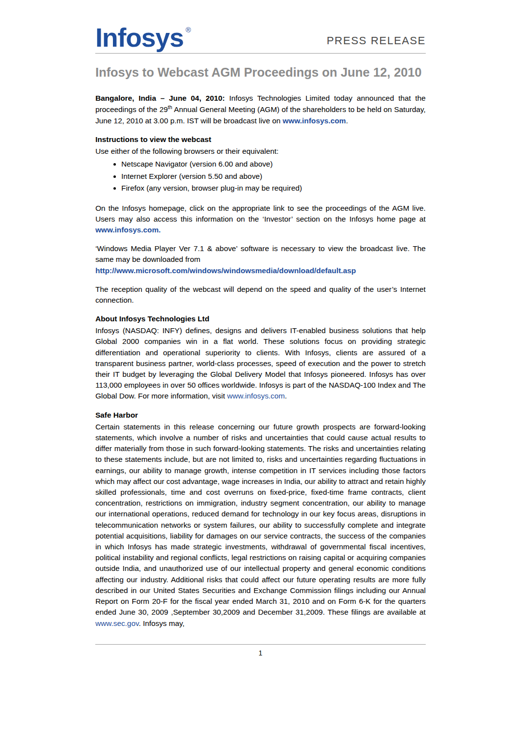Infosys®
PRESS RELEASE
Infosys to Webcast AGM Proceedings on June 12, 2010
Bangalore, India – June 04, 2010: Infosys Technologies Limited today announced that the proceedings of the 29th Annual General Meeting (AGM) of the shareholders to be held on Saturday, June 12, 2010 at 3.00 p.m. IST will be broadcast live on www.infosys.com.
Instructions to view the webcast
Use either of the following browsers or their equivalent:
Netscape Navigator (version 6.00 and above)
Internet Explorer (version 5.50 and above)
Firefox (any version, browser plug-in may be required)
On the Infosys homepage, click on the appropriate link to see the proceedings of the AGM live. Users may also access this information on the ‘Investor’ section on the Infosys home page at www.infosys.com.
‘Windows Media Player Ver 7.1 & above’ software is necessary to view the broadcast live. The same may be downloaded from
http://www.microsoft.com/windows/windowsmedia/download/default.asp
The reception quality of the webcast will depend on the speed and quality of the user’s Internet connection.
About Infosys Technologies Ltd
Infosys (NASDAQ: INFY) defines, designs and delivers IT-enabled business solutions that help Global 2000 companies win in a flat world. These solutions focus on providing strategic differentiation and operational superiority to clients. With Infosys, clients are assured of a transparent business partner, world-class processes, speed of execution and the power to stretch their IT budget by leveraging the Global Delivery Model that Infosys pioneered. Infosys has over 113,000 employees in over 50 offices worldwide. Infosys is part of the NASDAQ-100 Index and The Global Dow. For more information, visit www.infosys.com.
Safe Harbor
Certain statements in this release concerning our future growth prospects are forward-looking statements, which involve a number of risks and uncertainties that could cause actual results to differ materially from those in such forward-looking statements. The risks and uncertainties relating to these statements include, but are not limited to, risks and uncertainties regarding fluctuations in earnings, our ability to manage growth, intense competition in IT services including those factors which may affect our cost advantage, wage increases in India, our ability to attract and retain highly skilled professionals, time and cost overruns on fixed-price, fixed-time frame contracts, client concentration, restrictions on immigration, industry segment concentration, our ability to manage our international operations, reduced demand for technology in our key focus areas, disruptions in telecommunication networks or system failures, our ability to successfully complete and integrate potential acquisitions, liability for damages on our service contracts, the success of the companies in which Infosys has made strategic investments, withdrawal of governmental fiscal incentives, political instability and regional conflicts, legal restrictions on raising capital or acquiring companies outside India, and unauthorized use of our intellectual property and general economic conditions affecting our industry. Additional risks that could affect our future operating results are more fully described in our United States Securities and Exchange Commission filings including our Annual Report on Form 20-F for the fiscal year ended March 31, 2010 and on Form 6-K for the quarters ended June 30, 2009 ,September 30,2009 and December 31,2009. These filings are available at www.sec.gov. Infosys may,
1